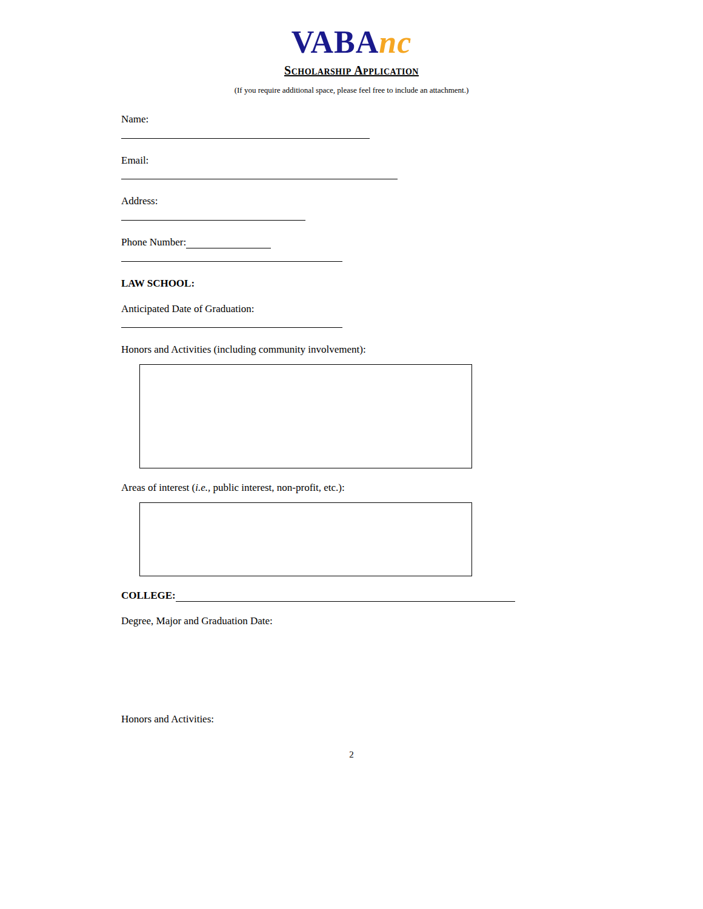VABA nc
Scholarship Application
(If you require additional space, please feel free to include an attachment.)
Name:
Email:
Address:
Phone Number:
LAW SCHOOL:
Anticipated Date of Graduation:
Honors and Activities (including community involvement):
Areas of interest (i.e., public interest, non-profit, etc.):
COLLEGE:
Degree, Major and Graduation Date:
Honors and Activities:
2